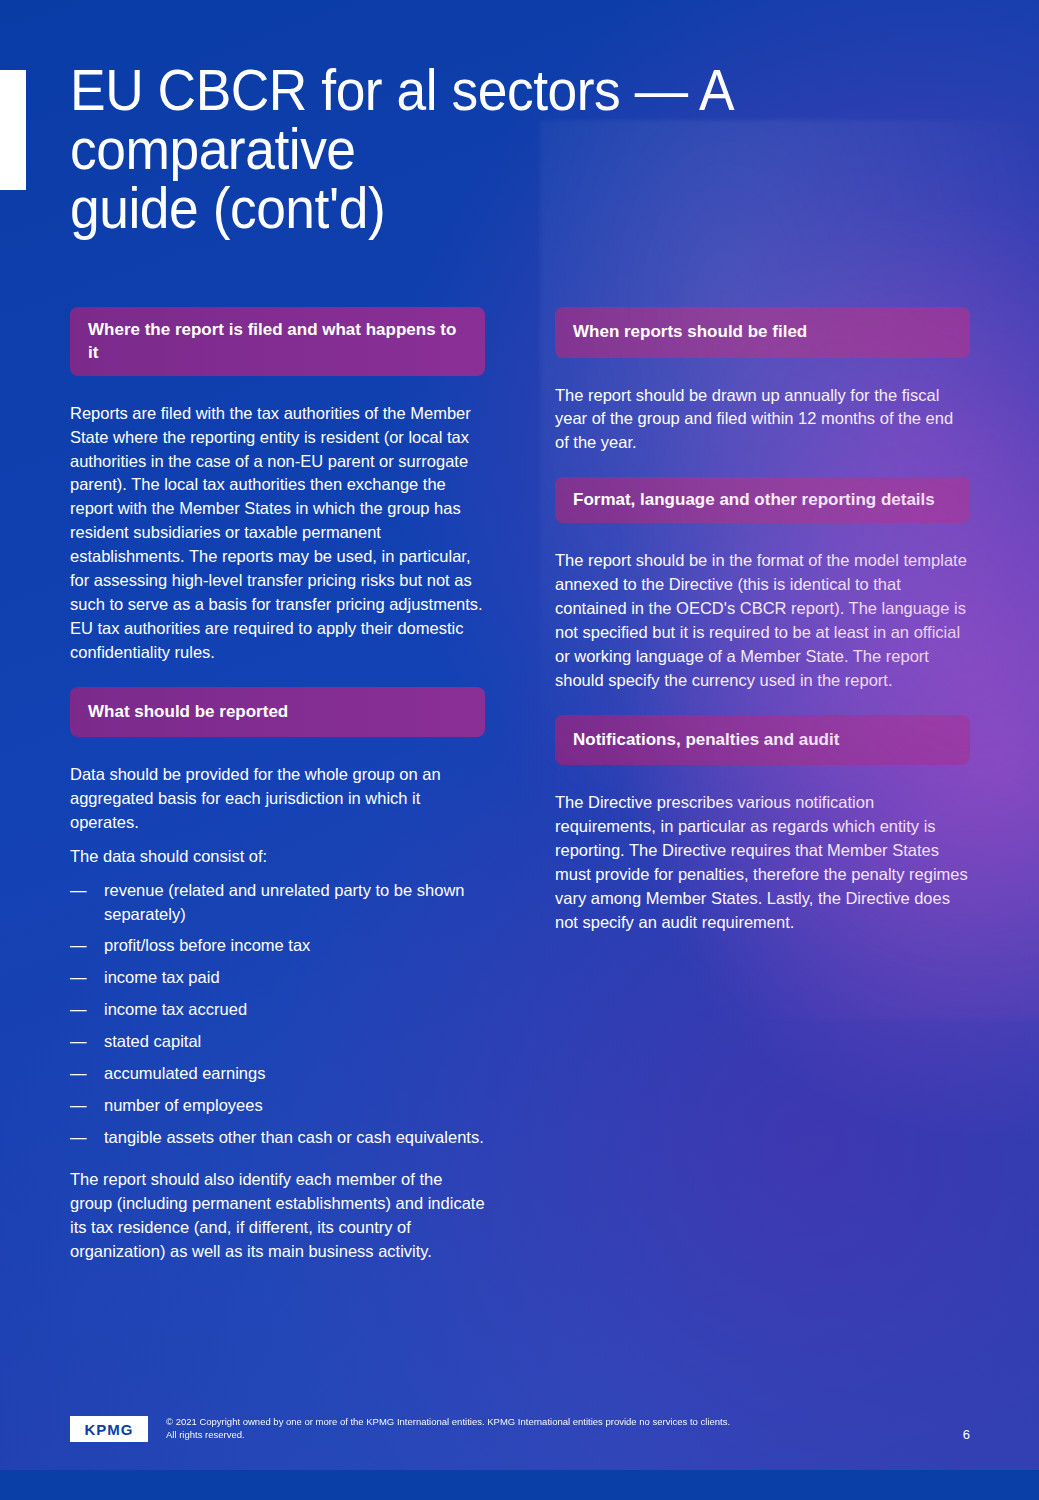EU CBCR for al sectors — A comparative
guide (cont'd)
Where the report is filed and what happens to it
Reports are filed with the tax authorities of the Member State where the reporting entity is resident (or local tax authorities in the case of a non-EU parent or surrogate parent). The local tax authorities then exchange the report with the Member States in which the group has resident subsidiaries or taxable permanent establishments. The reports may be used, in particular, for assessing high-level transfer pricing risks but not as such to serve as a basis for transfer pricing adjustments. EU tax authorities are required to apply their domestic confidentiality rules.
What should be reported
Data should be provided for the whole group on an aggregated basis for each jurisdiction in which it operates.
The data should consist of:
revenue (related and unrelated party to be shown separately)
profit/loss before income tax
income tax paid
income tax accrued
stated capital
accumulated earnings
number of employees
tangible assets other than cash or cash equivalents.
The report should also identify each member of the group (including permanent establishments) and indicate its tax residence (and, if different, its country of organization) as well as its main business activity.
When reports should be filed
The report should be drawn up annually for the fiscal year of the group and filed within 12 months of the end of the year.
Format, language and other reporting details
The report should be in the format of the model template annexed to the Directive (this is identical to that contained in the OECD's CBCR report). The language is not specified but it is required to be at least in an official or working language of a Member State. The report should specify the currency used in the report.
Notifications, penalties and audit
The Directive prescribes various notification requirements, in particular as regards which entity is reporting. The Directive requires that Member States must provide for penalties, therefore the penalty regimes vary among Member States. Lastly, the Directive does not specify an audit requirement.
KPMG
© 2021 Copyright owned by one or more of the KPMG International entities. KPMG International entities provide no services to clients.
All rights reserved.
6